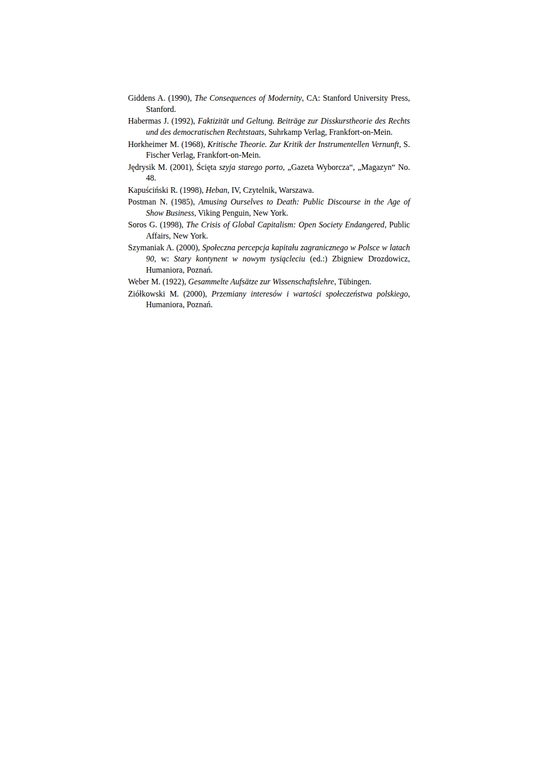Giddens A. (1990), The Consequences of Modernity, CA: Stanford University Press, Stanford.
Habermas J. (1992), Faktizität und Geltung. Beiträge zur Disskurstheorie des Rechts und des democratischen Rechtstaats, Suhrkamp Verlag, Frankfort-on-Mein.
Horkheimer M. (1968), Kritische Theorie. Zur Kritik der Instrumentellen Vernunft, S. Fischer Verlag, Frankfort-on-Mein.
Jędrysik M. (2001), Ścięta szyja starego porto, „Gazeta Wyborcza“, „Magazyn“ No. 48.
Kapuściński R. (1998), Heban, IV, Czytelnik, Warszawa.
Postman N. (1985), Amusing Ourselves to Death: Public Discourse in the Age of Show Business, Viking Penguin, New York.
Soros G. (1998), The Crisis of Global Capitalism: Open Society Endangered, Public Affairs, New York.
Szymaniak A. (2000), Społeczna percepcja kapitału zagranicznego w Polsce w latach 90, w: Stary kontynent w nowym tysiącleciu (ed.:) Zbigniew Drozdowicz, Humaniora, Poznań.
Weber M. (1922), Gesammelte Aufsätze zur Wissenschaftslehre, Tübingen.
Ziółkowski M. (2000), Przemiany interesów i wartości społeczeństwa polskiego, Humaniora, Poznań.